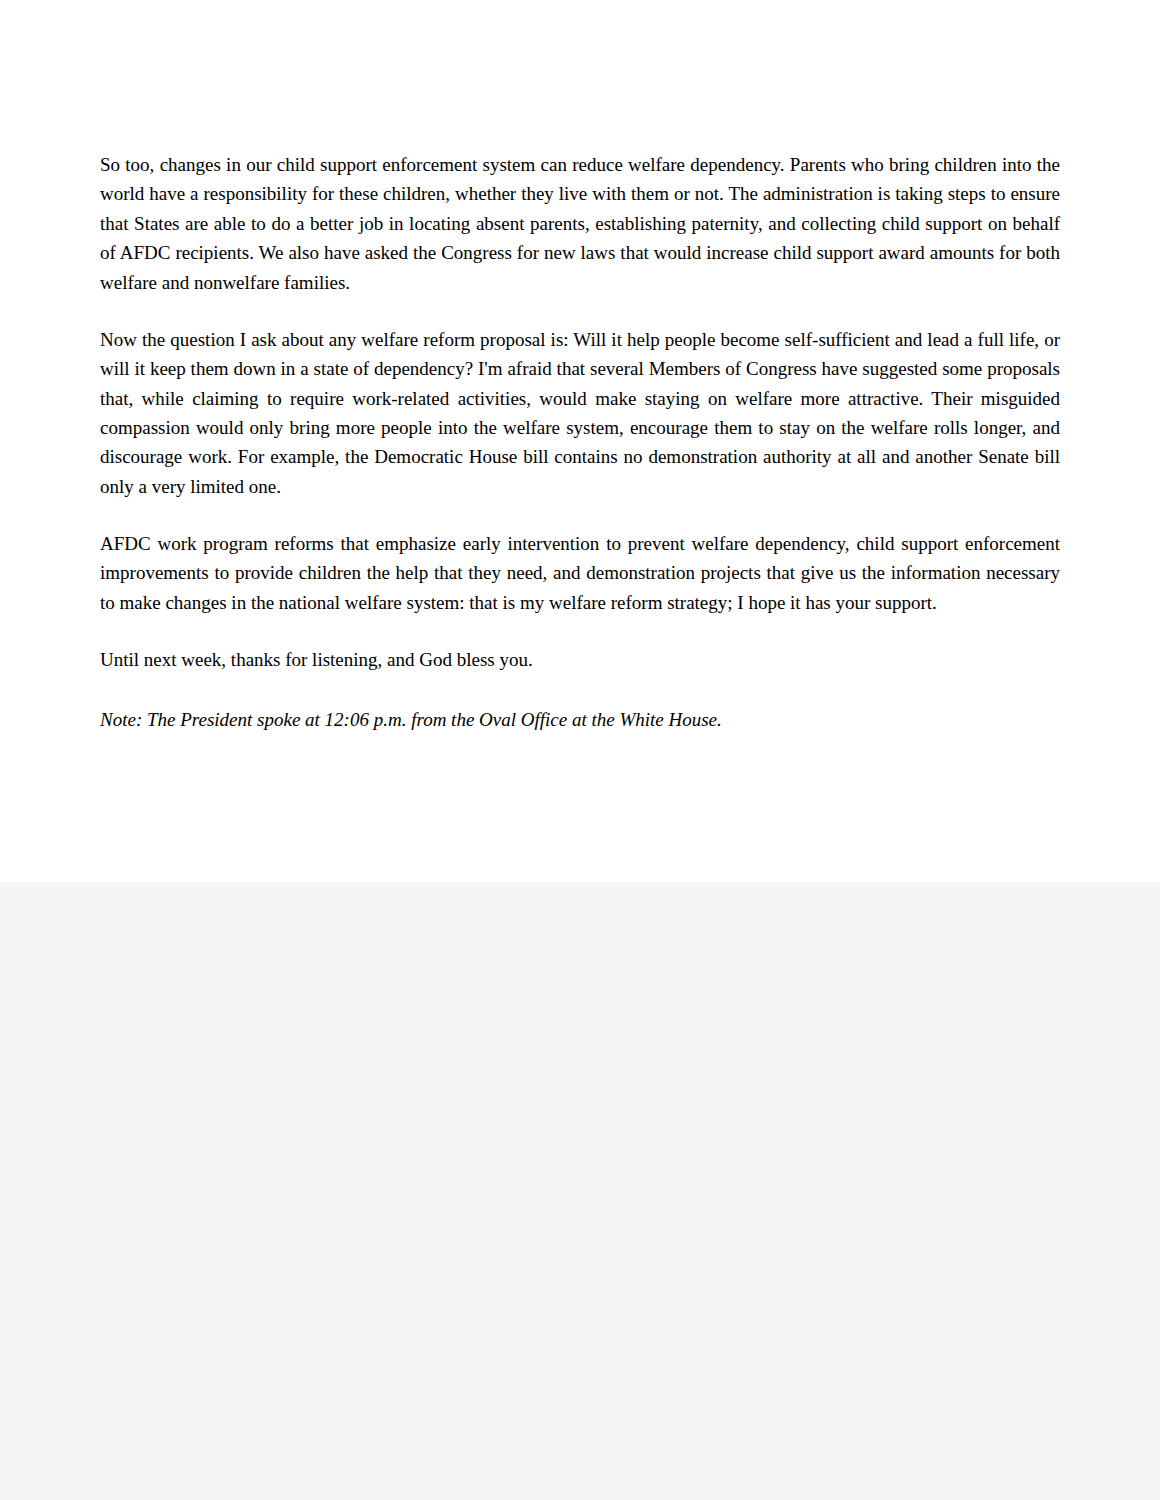So too, changes in our child support enforcement system can reduce welfare dependency. Parents who bring children into the world have a responsibility for these children, whether they live with them or not. The administration is taking steps to ensure that States are able to do a better job in locating absent parents, establishing paternity, and collecting child support on behalf of AFDC recipients. We also have asked the Congress for new laws that would increase child support award amounts for both welfare and nonwelfare families.
Now the question I ask about any welfare reform proposal is: Will it help people become self-sufficient and lead a full life, or will it keep them down in a state of dependency? I'm afraid that several Members of Congress have suggested some proposals that, while claiming to require work-related activities, would make staying on welfare more attractive. Their misguided compassion would only bring more people into the welfare system, encourage them to stay on the welfare rolls longer, and discourage work. For example, the Democratic House bill contains no demonstration authority at all and another Senate bill only a very limited one.
AFDC work program reforms that emphasize early intervention to prevent welfare dependency, child support enforcement improvements to provide children the help that they need, and demonstration projects that give us the information necessary to make changes in the national welfare system: that is my welfare reform strategy; I hope it has your support.
Until next week, thanks for listening, and God bless you.
Note: The President spoke at 12:06 p.m. from the Oval Office at the White House.